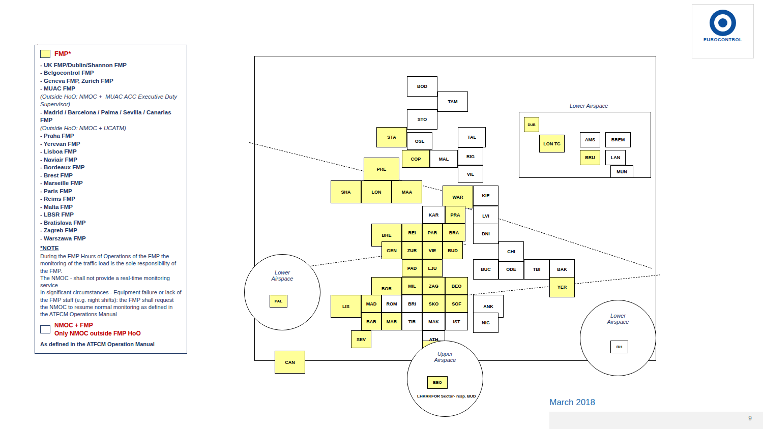EUROCONTROL
.
FMP*
- UK FMP/Dublin/Shannon FMP
- Belgocontrol FMP
- Geneva FMP, Zurich FMP
- MUAC FMP
(Outside HoO: NMOC + MUAC ACC Executive Duty Supervisor)
- Madrid / Barcelona / Palma / Sevilla / Canarias FMP
(Outside HoO: NMOC + UCATM)
- Praha FMP
- Yerevan FMP
- Lisboa FMP
- Naviair FMP
- Bordeaux FMP
- Brest FMP
- Marseille FMP
- Paris FMP
- Reims FMP
- Malta FMP
- LBSR FMP
- Bratislava FMP
- Zagreb FMP
- Warszawa FMP
*NOTE
During the FMP Hours of Operations of the FMP the monitoring of the traffic load is the sole responsibility of the FMP.
The NMOC - shall not provide a real-time monitoring service
In significant circumstances - Equipment failure or lack of the FMP staff (e.g. night shifts): the FMP shall request the NMOC to resume normal monitoring as defined in the ATFCM Operations Manual
NMOC + FMP
Only NMOC outside FMP HoO
As defined in the ATFCM Operation Manual
BOD
TAM
STO
STA
OSL
TAL
RIG
VIL
MAL
COP
PRE
SHA
LON
MAA
WAR
KIE
LVI
KAR
PRA
DNI
REI
PAR
BRA
BRE
ZUR
VIE
BUD
GEN
PAD
LJU
BUC
ODE
MIL
ZAG
BEO
BOR
SOF
SKO
BRI
TIR
MAK
IST
ANK
NIC
ATH
ROM
LIS
MAD
BAR
MAR
SEV
CAN
MALT
TBI
BAK
YER
CHI
Lower Airspace
DUB
LON TC
AMS
BREM
BRU
LAN
MUN
Lower
Airspace
PAL
Lower
Airspace
BH
Upper
Airspace
BEO
LHKRKFOR Sector- resp. BUD
March 2018
9